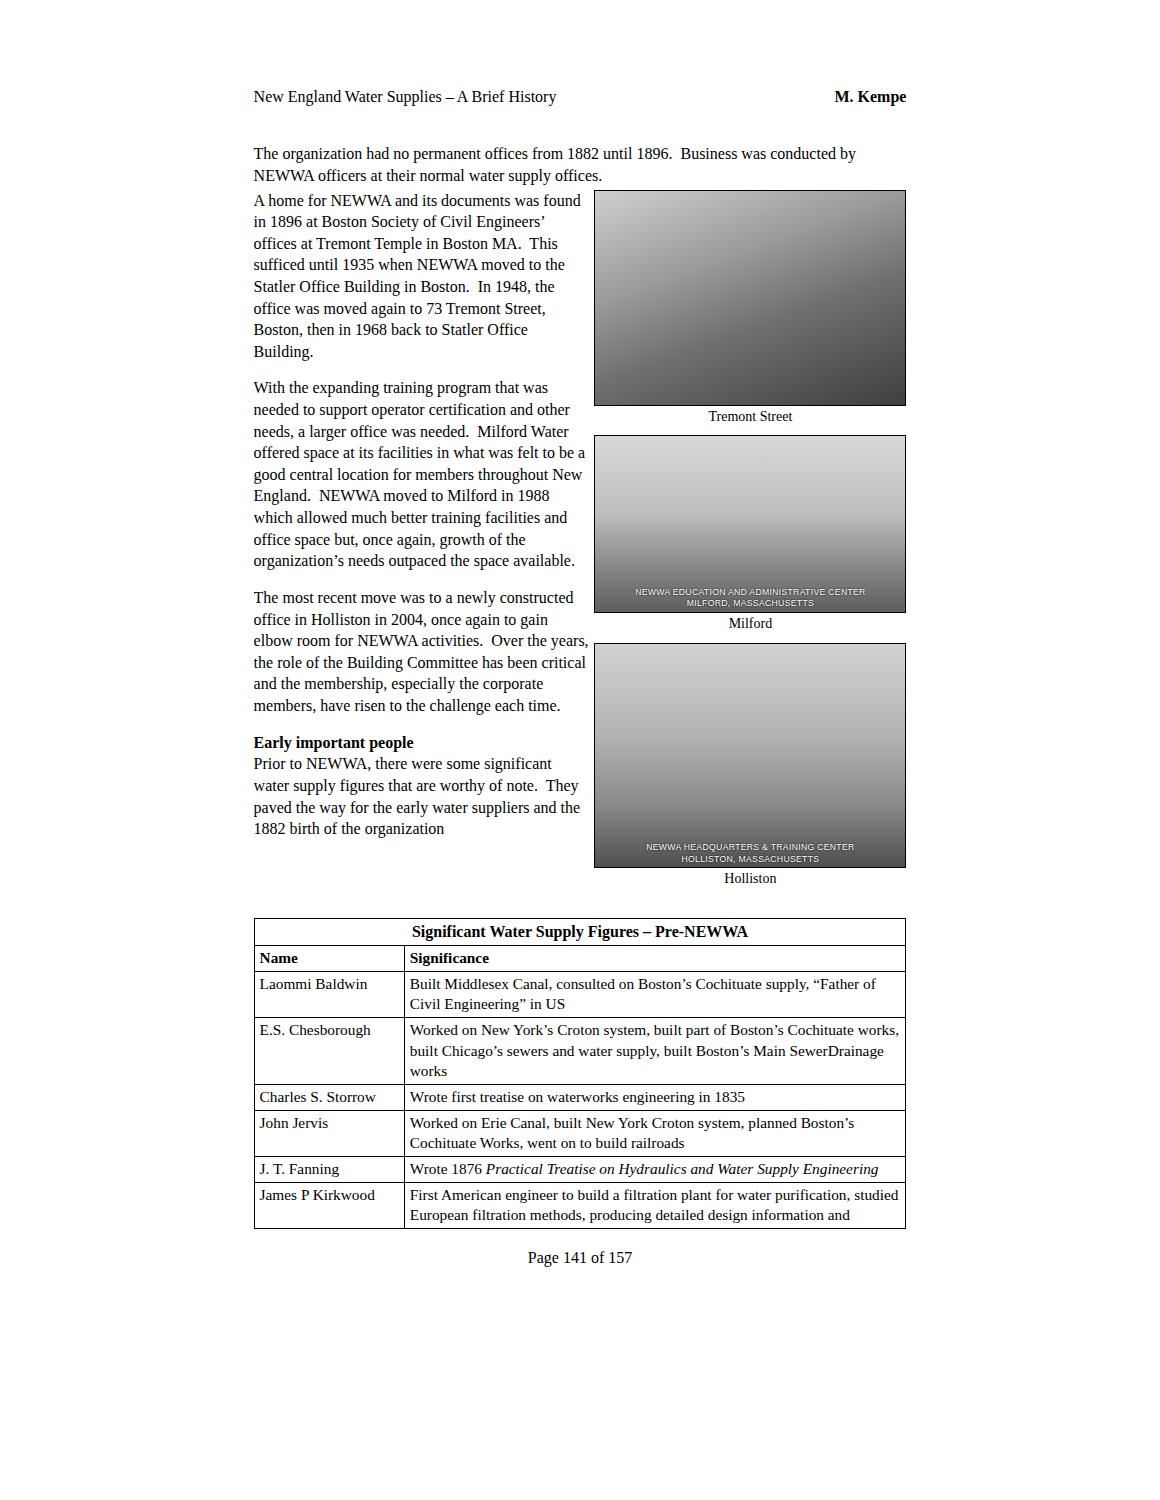New England Water Supplies – A Brief History
M. Kempe
The organization had no permanent offices from 1882 until 1896. Business was conducted by NEWWA officers at their normal water supply offices.
Tremont Street
NEWWA EDUCATION AND ADMINISTRATIVE CENTER
MILFORD, MASSACHUSETTS
Milford
NEWWA HEADQUARTERS & TRAINING CENTER
HOLLISTON, MASSACHUSETTS
Holliston
A home for NEWWA and its documents was found in 1896 at Boston Society of Civil Engineers’ offices at Tremont Temple in Boston MA. This sufficed until 1935 when NEWWA moved to the Statler Office Building in Boston. In 1948, the office was moved again to 73 Tremont Street, Boston, then in 1968 back to Statler Office Building.
With the expanding training program that was needed to support operator certification and other needs, a larger office was needed. Milford Water offered space at its facilities in what was felt to be a good central location for members throughout New England. NEWWA moved to Milford in 1988 which allowed much better training facilities and office space but, once again, growth of the organization’s needs outpaced the space available.
The most recent move was to a newly constructed office in Holliston in 2004, once again to gain elbow room for NEWWA activities. Over the years, the role of the Building Committee has been critical and the membership, especially the corporate members, have risen to the challenge each time.
Early important people
Prior to NEWWA, there were some significant water supply figures that are worthy of note. They paved the way for the early water suppliers and the 1882 birth of the organization
Significant Water Supply Figures – Pre-NEWWA
| Name | Significance |
| --- | --- |
| Laommi Baldwin | Built Middlesex Canal, consulted on Boston’s Cochituate supply, “Father of Civil Engineering” in US |
| E.S. Chesborough | Worked on New York’s Croton system, built part of Boston’s Cochituate works, built Chicago’s sewers and water supply, built Boston’s Main SewerDrainage works |
| Charles S. Storrow | Wrote first treatise on waterworks engineering in 1835 |
| John Jervis | Worked on Erie Canal, built New York Croton system, planned Boston’s Cochituate Works, went on to build railroads |
| J. T. Fanning | Wrote 1876 Practical Treatise on Hydraulics and Water Supply Engineering |
| James P Kirkwood | First American engineer to build a filtration plant for water purification, studied European filtration methods, producing detailed design information and |
Page 141 of 157